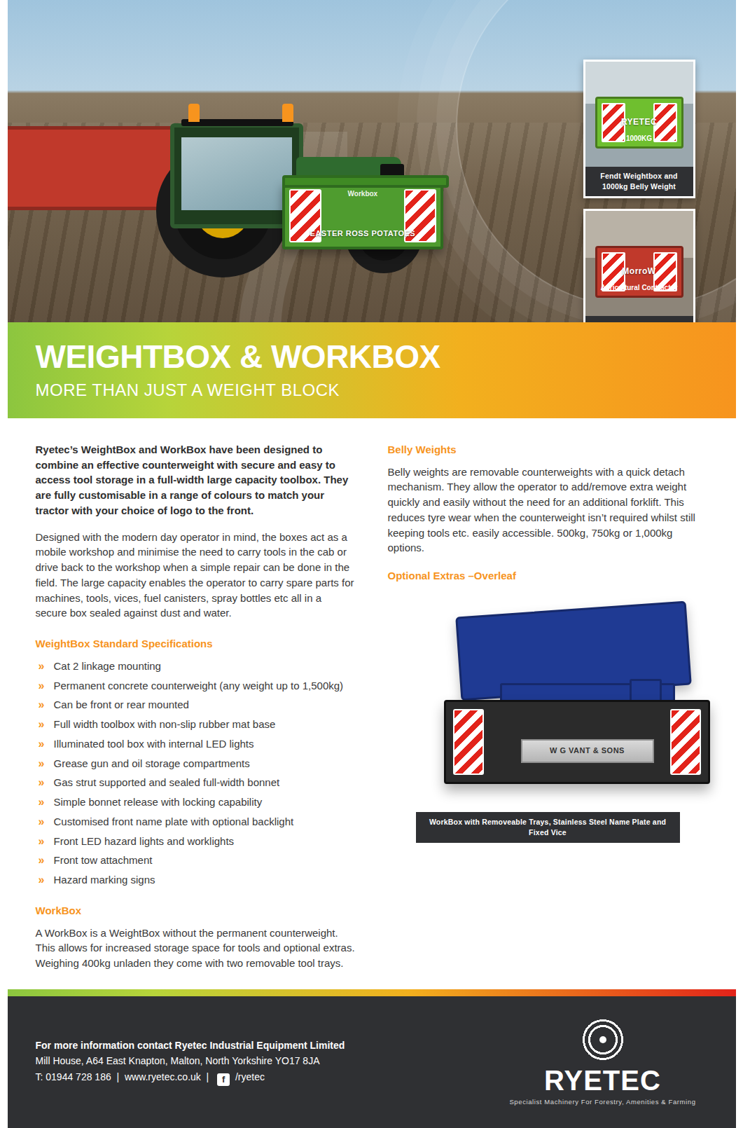7
Workbox
EASTER ROSS POTATOES
RYETEC
1000KG
Fendt Weightbox and 1000kg Belly Weight
MorroW
Agricultural Contractor
Massey WorkBox with Back Lit Name Plate
Weightbox & Workbox
More than just a weight block
Ryetec’s WeightBox and WorkBox have been designed to combine an effective counterweight with secure and easy to access tool storage in a full-width large capacity toolbox. They are fully customisable in a range of colours to match your tractor with your choice of logo to the front.
Designed with the modern day operator in mind, the boxes act as a mobile workshop and minimise the need to carry tools in the cab or drive back to the workshop when a simple repair can be done in the field. The large capacity enables the operator to carry spare parts for machines, tools, vices, fuel canisters, spray bottles etc all in a secure box sealed against dust and water.
WeightBox Standard Specifications
Cat 2 linkage mounting
Permanent concrete counterweight (any weight up to 1,500kg)
Can be front or rear mounted
Full width toolbox with non-slip rubber mat base
Illuminated tool box with internal LED lights
Grease gun and oil storage compartments
Gas strut supported and sealed full-width bonnet
Simple bonnet release with locking capability
Customised front name plate with optional backlight
Front LED hazard lights and worklights
Front tow attachment
Hazard marking signs
WorkBox
A WorkBox is a WeightBox without the permanent counterweight. This allows for increased storage space for tools and optional extras. Weighing 400kg unladen they come with two removable tool trays.
Belly Weights
Belly weights are removable counterweights with a quick detach mechanism. They allow the operator to add/remove extra weight quickly and easily without the need for an additional forklift. This reduces tyre wear when the counterweight isn’t required whilst still keeping tools etc. easily accessible. 500kg, 750kg or 1,000kg options.
Optional Extras –Overleaf
W G VANT & SONS
WorkBox with Removeable Trays, Stainless Steel Name Plate and Fixed Vice
For more information contact Ryetec Industrial Equipment Limited
Mill House, A64 East Knapton, Malton, North Yorkshire YO17 8JA
T: 01944 728 186 | www.ryetec.co.uk | f /ryetec
RYETEC
Specialist Machinery For Forestry, Amenities & Farming